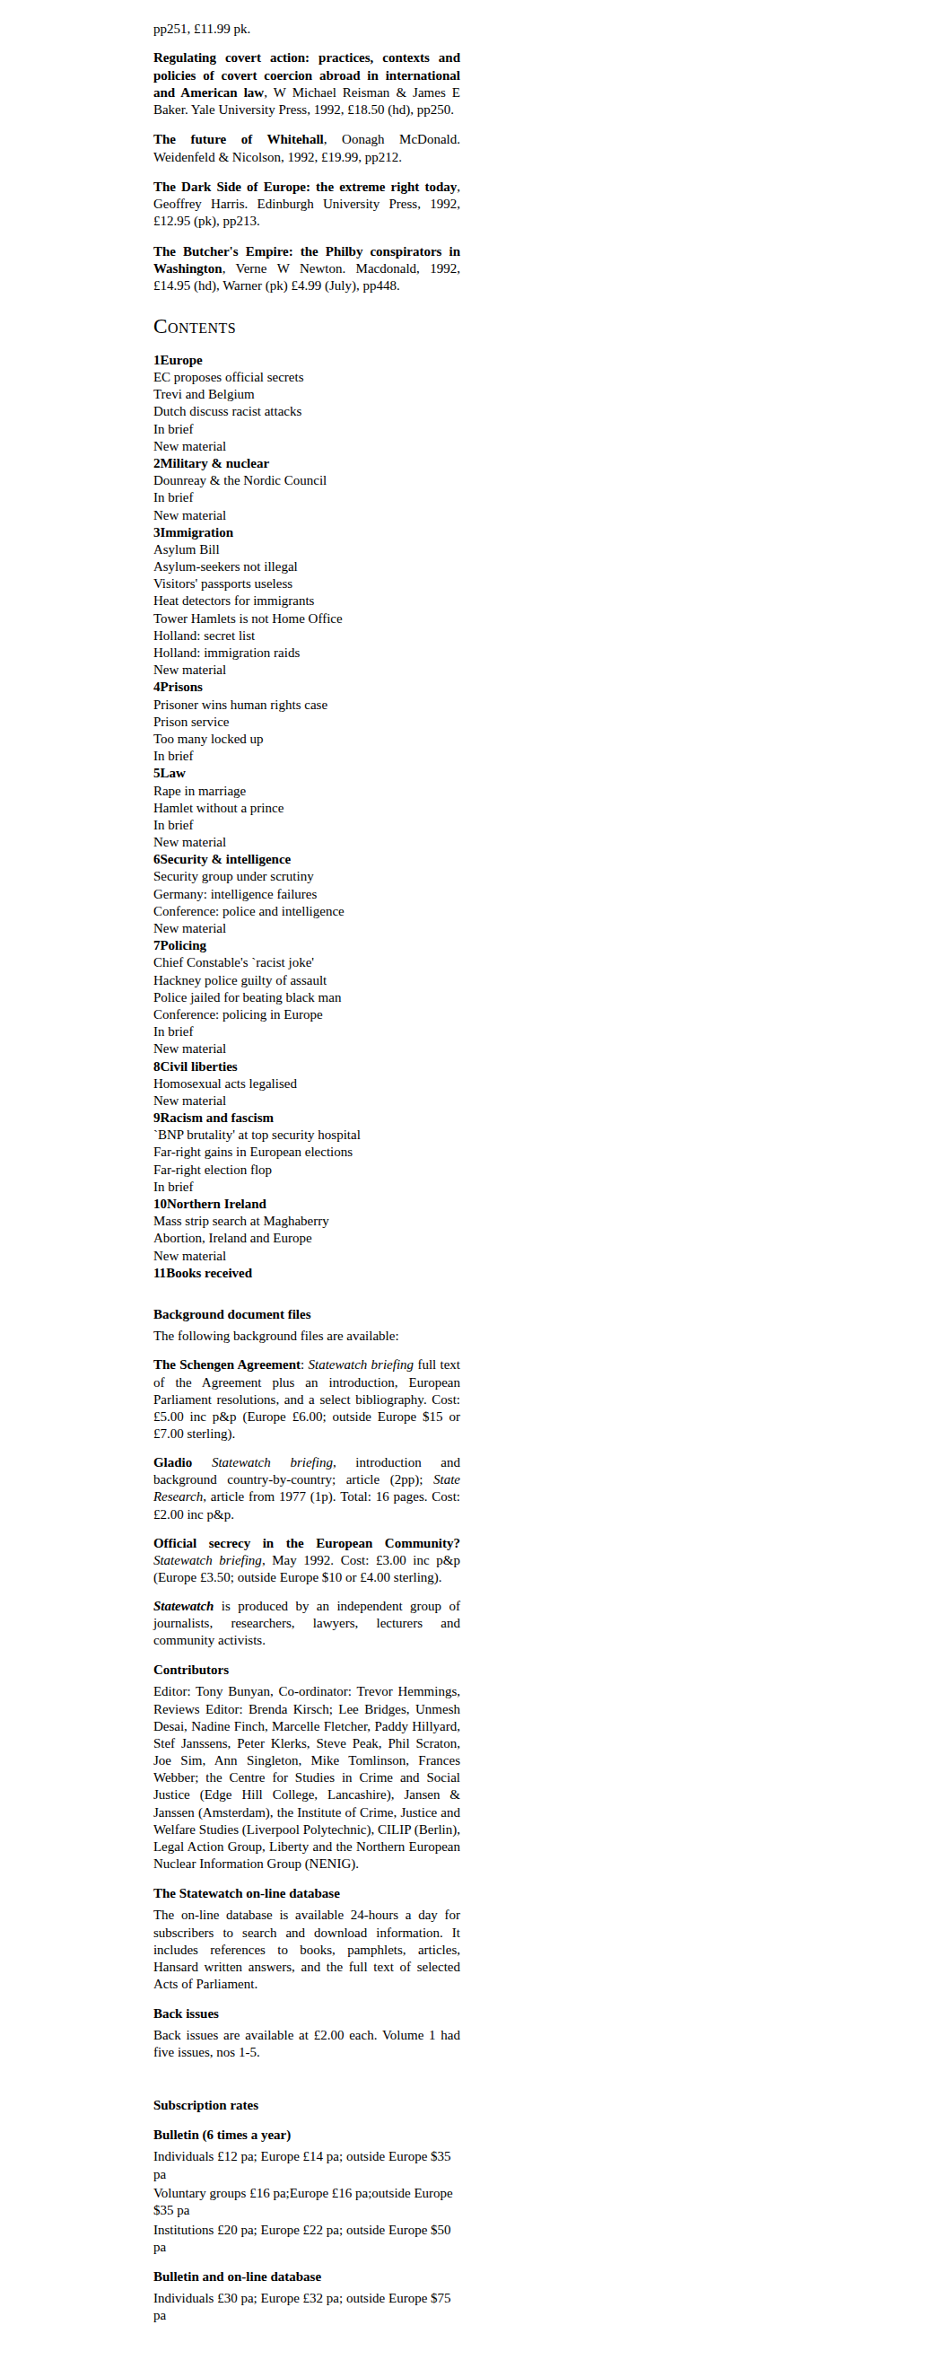pp251, £11.99 pk.
Regulating covert action: practices, contexts and policies of covert coercion abroad in international and American law, W Michael Reisman & James E Baker. Yale University Press, 1992, £18.50 (hd), pp250.
The future of Whitehall, Oonagh McDonald. Weidenfeld & Nicolson, 1992, £19.99, pp212.
The Dark Side of Europe: the extreme right today, Geoffrey Harris. Edinburgh University Press, 1992, £12.95 (pk), pp213.
The Butcher's Empire: the Philby conspirators in Washington, Verne W Newton. Macdonald, 1992, £14.95 (hd), Warner (pk) £4.99 (July), pp448.
Contents
1Europe
EC proposes official secrets
Trevi and Belgium
Dutch discuss racist attacks
In brief
New material
2Military & nuclear
Dounreay & the Nordic Council
In brief
New material
3Immigration
Asylum Bill
Asylum-seekers not illegal
Visitors' passports useless
Heat detectors for immigrants
Tower Hamlets is not Home Office
Holland: secret list
Holland: immigration raids
New material
4Prisons
Prisoner wins human rights case
Prison service
Too many locked up
In brief
5Law
Rape in marriage
Hamlet without a prince
In brief
New material
6Security & intelligence
Security group under scrutiny
Germany: intelligence failures
Conference: police and intelligence
New material
7Policing
Chief Constable's `racist joke'
Hackney police guilty of assault
Police jailed for beating black man
Conference: policing in Europe
In brief
New material
8Civil liberties
Homosexual acts legalised
New material
9Racism and fascism
`BNP brutality' at top security hospital
Far-right gains in European elections
Far-right election flop
In brief
10Northern Ireland
Mass strip search at Maghaberry
Abortion, Ireland and Europe
New material
11Books received
Background document files
The following background files are available:
The Schengen Agreement: Statewatch briefing full text of the Agreement plus an introduction, European Parliament resolutions, and a select bibliography. Cost: £5.00 inc p&p (Europe £6.00; outside Europe $15 or £7.00 sterling).
Gladio Statewatch briefing, introduction and background country-by-country; article (2pp); State Research, article from 1977 (1p). Total: 16 pages. Cost: £2.00 inc p&p.
Official secrecy in the European Community? Statewatch briefing, May 1992. Cost: £3.00 inc p&p (Europe £3.50; outside Europe $10 or £4.00 sterling).
Statewatch is produced by an independent group of journalists, researchers, lawyers, lecturers and community activists.
Contributors
Editor: Tony Bunyan, Co-ordinator: Trevor Hemmings, Reviews Editor: Brenda Kirsch; Lee Bridges, Unmesh Desai, Nadine Finch, Marcelle Fletcher, Paddy Hillyard, Stef Janssens, Peter Klerks, Steve Peak, Phil Scraton, Joe Sim, Ann Singleton, Mike Tomlinson, Frances Webber; the Centre for Studies in Crime and Social Justice (Edge Hill College, Lancashire), Jansen & Janssen (Amsterdam), the Institute of Crime, Justice and Welfare Studies (Liverpool Polytechnic), CILIP (Berlin), Legal Action Group, Liberty and the Northern European Nuclear Information Group (NENIG).
The Statewatch on-line database
The on-line database is available 24-hours a day for subscribers to search and download information. It includes references to books, pamphlets, articles, Hansard written answers, and the full text of selected Acts of Parliament.
Back issues
Back issues are available at £2.00 each. Volume 1 had five issues, nos 1-5.
Subscription rates
Bulletin (6 times a year)
Individuals £12 pa; Europe £14 pa; outside Europe $35 pa
Voluntary groups £16 pa;Europe £16 pa;outside Europe $35 pa
Institutions £20 pa; Europe £22 pa; outside Europe $50 pa
Bulletin and on-line database
Individuals £30 pa; Europe £32 pa; outside Europe $75 pa